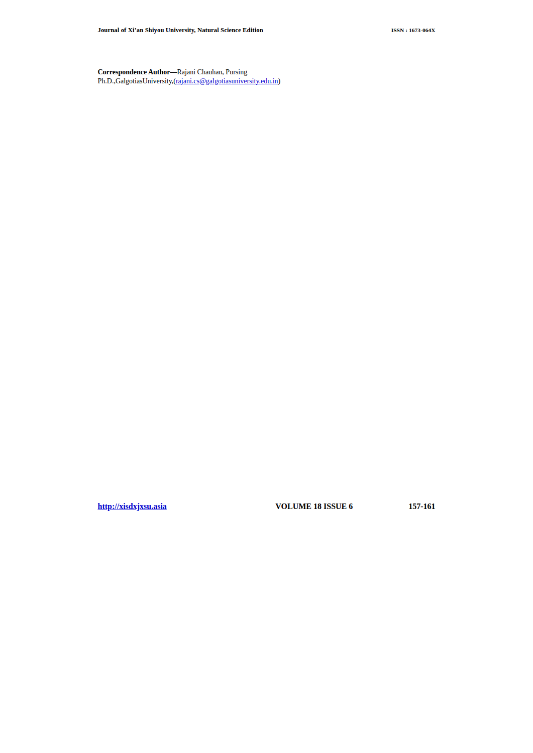Journal of Xi’an Shiyou University, Natural Science Edition
ISSN : 1673-064X
Correspondence Author—Rajani Chauhan, Pursing Ph.D.,GalgotiasUniversity,(rajani.cs@galgotiasuniversity.edu.in)
http://xisdxjxsu.asia
VOLUME 18 ISSUE 6
157-161